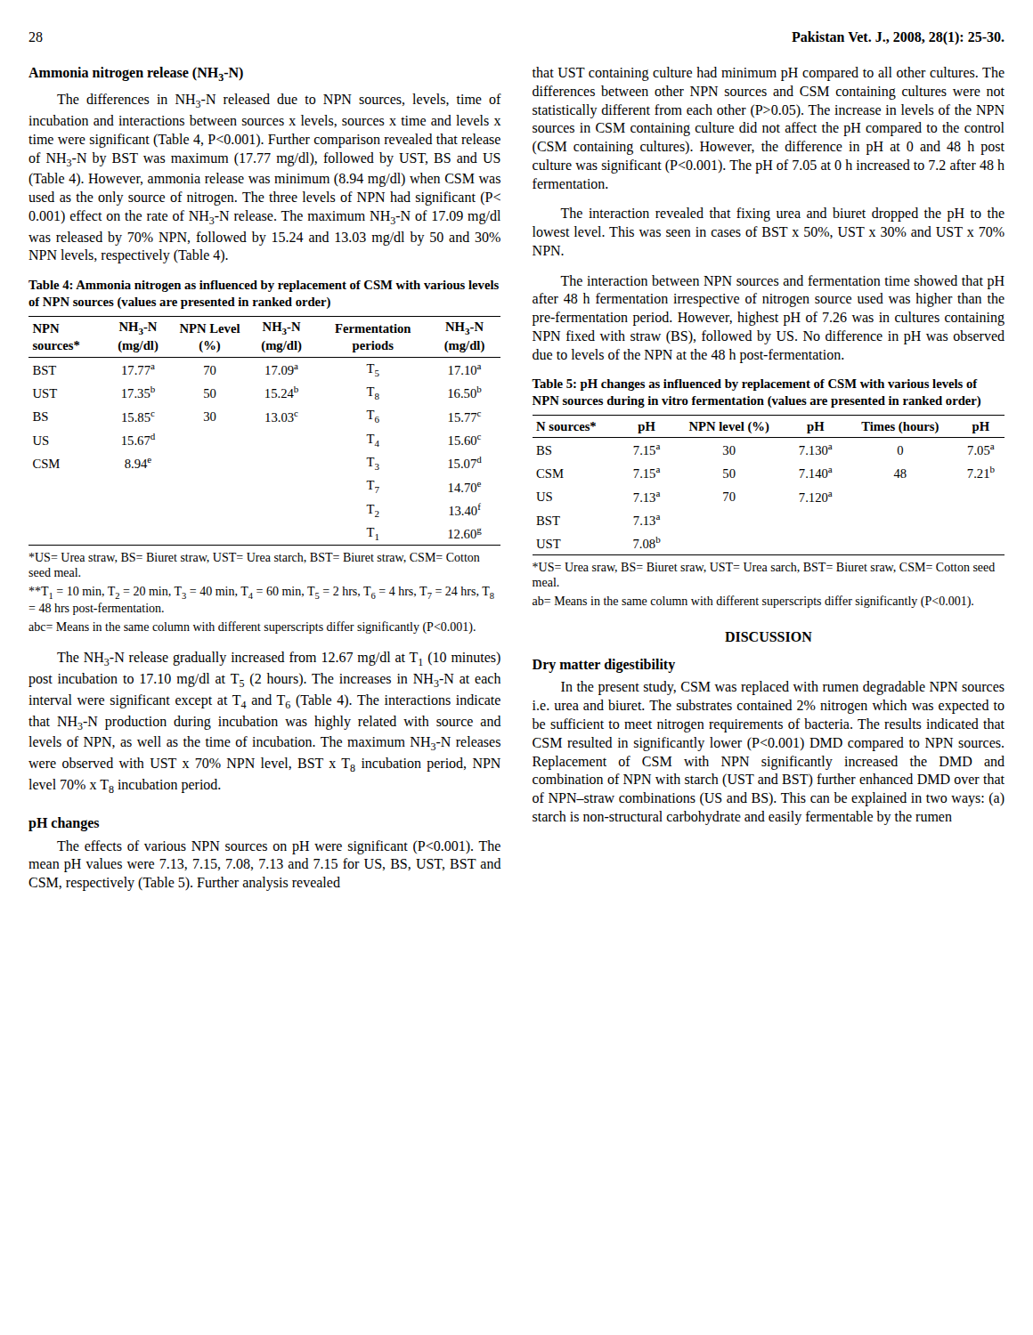28 Pakistan Vet. J., 2008, 28(1): 25-30.
Ammonia nitrogen release (NH3-N)
The differences in NH3-N released due to NPN sources, levels, time of incubation and interactions between sources x levels, sources x time and levels x time were significant (Table 4, P<0.001). Further comparison revealed that release of NH3-N by BST was maximum (17.77 mg/dl), followed by UST, BS and US (Table 4). However, ammonia release was minimum (8.94 mg/dl) when CSM was used as the only source of nitrogen. The three levels of NPN had significant (P< 0.001) effect on the rate of NH3-N release. The maximum NH3-N of 17.09 mg/dl was released by 70% NPN, followed by 15.24 and 13.03 mg/dl by 50 and 30% NPN levels, respectively (Table 4).
Table 4: Ammonia nitrogen as influenced by replacement of CSM with various levels of NPN sources (values are presented in ranked order)
| NPN sources* | NH 3 -N (mg/dl) | NPN Level (%) | NH 3 -N (mg/dl) | Fermentation periods | NH 3 -N (mg/dl) |
| --- | --- | --- | --- | --- | --- |
| BST | 17.77 a | 70 | 17.09 a | T 5 | 17.10 a |
| UST | 17.35 b | 50 | 15.24 b | T 8 | 16.50 b |
| BS | 15.85 c | 30 | 13.03 c | T 6 | 15.77 c |
| US | 15.67 d | | | T 4 | 15.60 c |
| CSM | 8.94 e | | | T 3 | 15.07 d |
| | | | | T 7 | 14.70 e |
| | | | | T 2 | 13.40 f |
| | | | | T 1 | 12.60 g |
*US= Urea straw, BS= Biuret straw, UST= Urea starch, BST= Biuret straw, CSM= Cotton seed meal.
**T1 = 10 min, T2 = 20 min, T3 = 40 min, T4 = 60 min, T5 = 2 hrs, T6 = 4 hrs, T7 = 24 hrs, T8 = 48 hrs post-fermentation.
abc= Means in the same column with different superscripts differ significantly (P<0.001).
The NH3-N release gradually increased from 12.67 mg/dl at T1 (10 minutes) post incubation to 17.10 mg/dl at T5 (2 hours). The increases in NH3-N at each interval were significant except at T4 and T6 (Table 4). The interactions indicate that NH3-N production during incubation was highly related with source and levels of NPN, as well as the time of incubation. The maximum NH3-N releases were observed with UST x 70% NPN level, BST x T8 incubation period, NPN level 70% x T8 incubation period.
pH changes
The effects of various NPN sources on pH were significant (P<0.001). The mean pH values were 7.13, 7.15, 7.08, 7.13 and 7.15 for US, BS, UST, BST and CSM, respectively (Table 5). Further analysis revealed
that UST containing culture had minimum pH compared to all other cultures. The differences between other NPN sources and CSM containing cultures were not statistically different from each other (P>0.05). The increase in levels of the NPN sources in CSM containing culture did not affect the pH compared to the control (CSM containing cultures). However, the difference in pH at 0 and 48 h post culture was significant (P<0.001). The pH of 7.05 at 0 h increased to 7.2 after 48 h fermentation.
The interaction revealed that fixing urea and biuret dropped the pH to the lowest level. This was seen in cases of BST x 50%, UST x 30% and UST x 70% NPN.
The interaction between NPN sources and fermentation time showed that pH after 48 h fermentation irrespective of nitrogen source used was higher than the pre-fermentation period. However, highest pH of 7.26 was in cultures containing NPN fixed with straw (BS), followed by US. No difference in pH was observed due to levels of the NPN at the 48 h post-fermentation.
Table 5: pH changes as influenced by replacement of CSM with various levels of NPN sources during in vitro fermentation (values are presented in ranked order)
| N sources* | pH | NPN level (%) | pH | Times (hours) | pH |
| --- | --- | --- | --- | --- | --- |
| BS | 7.15 a | 30 | 7.130 a | 0 | 7.05 a |
| CSM | 7.15 a | 50 | 7.140 a | 48 | 7.21 b |
| US | 7.13 a | 70 | 7.120 a | | |
| BST | 7.13 a | | | | |
| UST | 7.08 b | | | | |
*US= Urea sraw, BS= Biuret sraw, UST= Urea sarch, BST= Biuret sraw, CSM= Cotton seed meal.
ab= Means in the same column with different superscripts differ significantly (P<0.001).
DISCUSSION
Dry matter digestibility
In the present study, CSM was replaced with rumen degradable NPN sources i.e. urea and biuret. The substrates contained 2% nitrogen which was expected to be sufficient to meet nitrogen requirements of bacteria. The results indicated that CSM resulted in significantly lower (P<0.001) DMD compared to NPN sources. Replacement of CSM with NPN significantly increased the DMD and combination of NPN with starch (UST and BST) further enhanced DMD over that of NPN–straw combinations (US and BS). This can be explained in two ways: (a) starch is non-structural carbohydrate and easily fermentable by the rumen